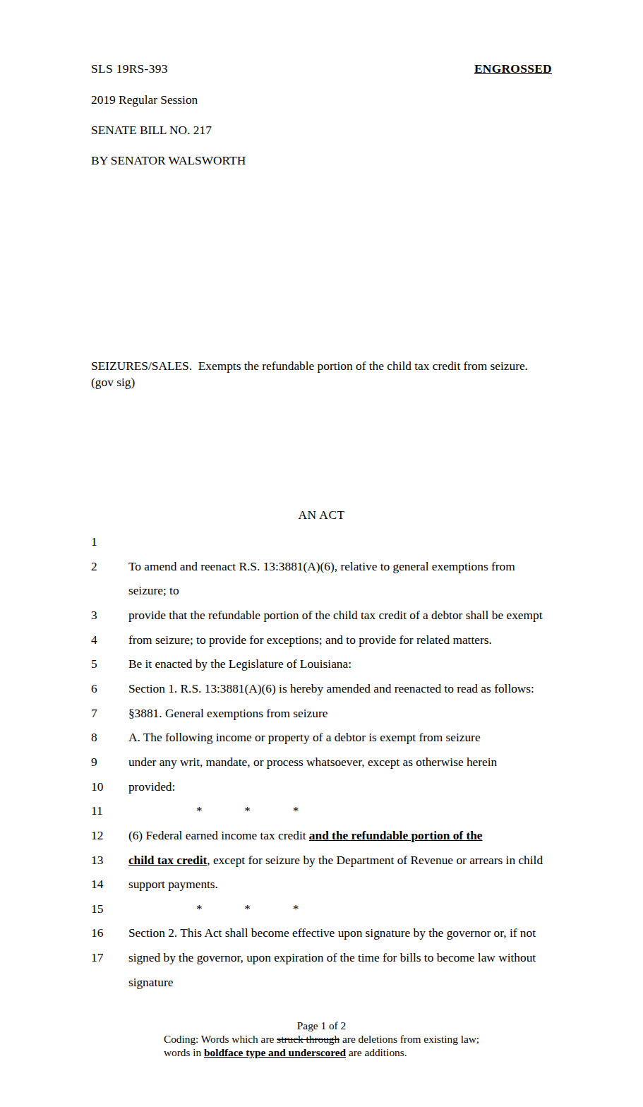SLS 19RS-393
ENGROSSED
2019 Regular Session
SENATE BILL NO. 217
BY SENATOR WALSWORTH
SEIZURES/SALES. Exempts the refundable portion of the child tax credit from seizure.
(gov sig)
AN ACT
| 1 | |
| 2 | To amend and reenact R.S. 13:3881(A)(6), relative to general exemptions from seizure; to |
| 3 | provide that the refundable portion of the child tax credit of a debtor shall be exempt |
| 4 | from seizure; to provide for exceptions; and to provide for related matters. |
| 5 | Be it enacted by the Legislature of Louisiana: |
| 6 | Section 1. R.S. 13:3881(A)(6) is hereby amended and reenacted to read as follows: |
| 7 | §3881. General exemptions from seizure |
| 8 | A. The following income or property of a debtor is exempt from seizure |
| 9 | under any writ, mandate, or process whatsoever, except as otherwise herein |
| 10 | provided: |
| 11 | * * * |
| 12 | (6) Federal earned income tax credit and the refundable portion of the |
| 13 | child tax credit , except for seizure by the Department of Revenue or arrears in child |
| 14 | support payments. |
| 15 | * * * |
| 16 | Section 2. This Act shall become effective upon signature by the governor or, if not |
| 17 | signed by the governor, upon expiration of the time for bills to become law without signature |
Page 1 of 2
Coding: Words which are struck through are deletions from existing law;
words in boldface type and underscored are additions.